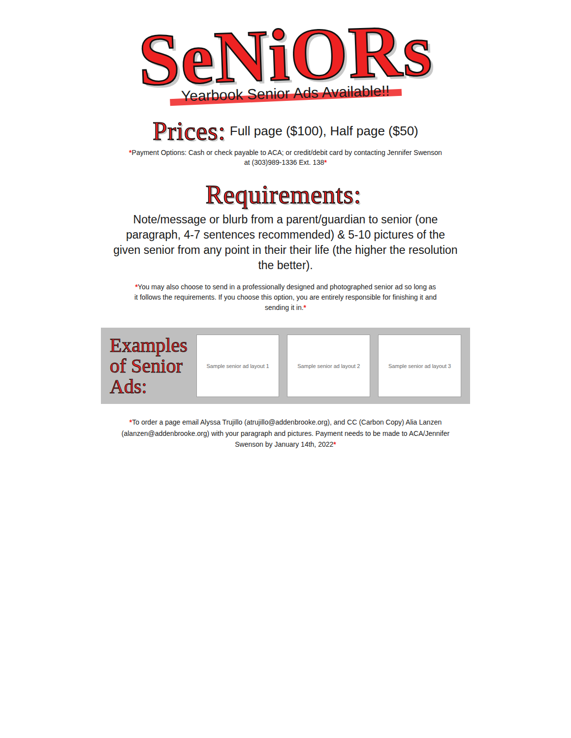SeNiORs
Yearbook Senior Ads Available!!
Prices: Full page ($100), Half page ($50)
*Payment Options: Cash or check payable to ACA; or credit/debit card by contacting Jennifer Swenson at (303)989-1336 Ext. 138*
Requirements:
Note/message or blurb from a parent/guardian to senior (one paragraph, 4-7 sentences recommended) & 5-10 pictures of the given senior from any point in their their life (the higher the resolution the better).
*You may also choose to send in a professionally designed and photographed senior ad so long as it follows the requirements. If you choose this option, you are entirely responsible for finishing it and sending it in.*
Examples
of Senior
Ads:
Sample senior ad layout 1
Sample senior ad layout 2
Sample senior ad layout 3
*To order a page email Alyssa Trujillo (atrujillo@addenbrooke.org), and CC (Carbon Copy) Alia Lanzen (alanzen@addenbrooke.org) with your paragraph and pictures. Payment needs to be made to ACA/Jennifer Swenson by January 14th, 2022*